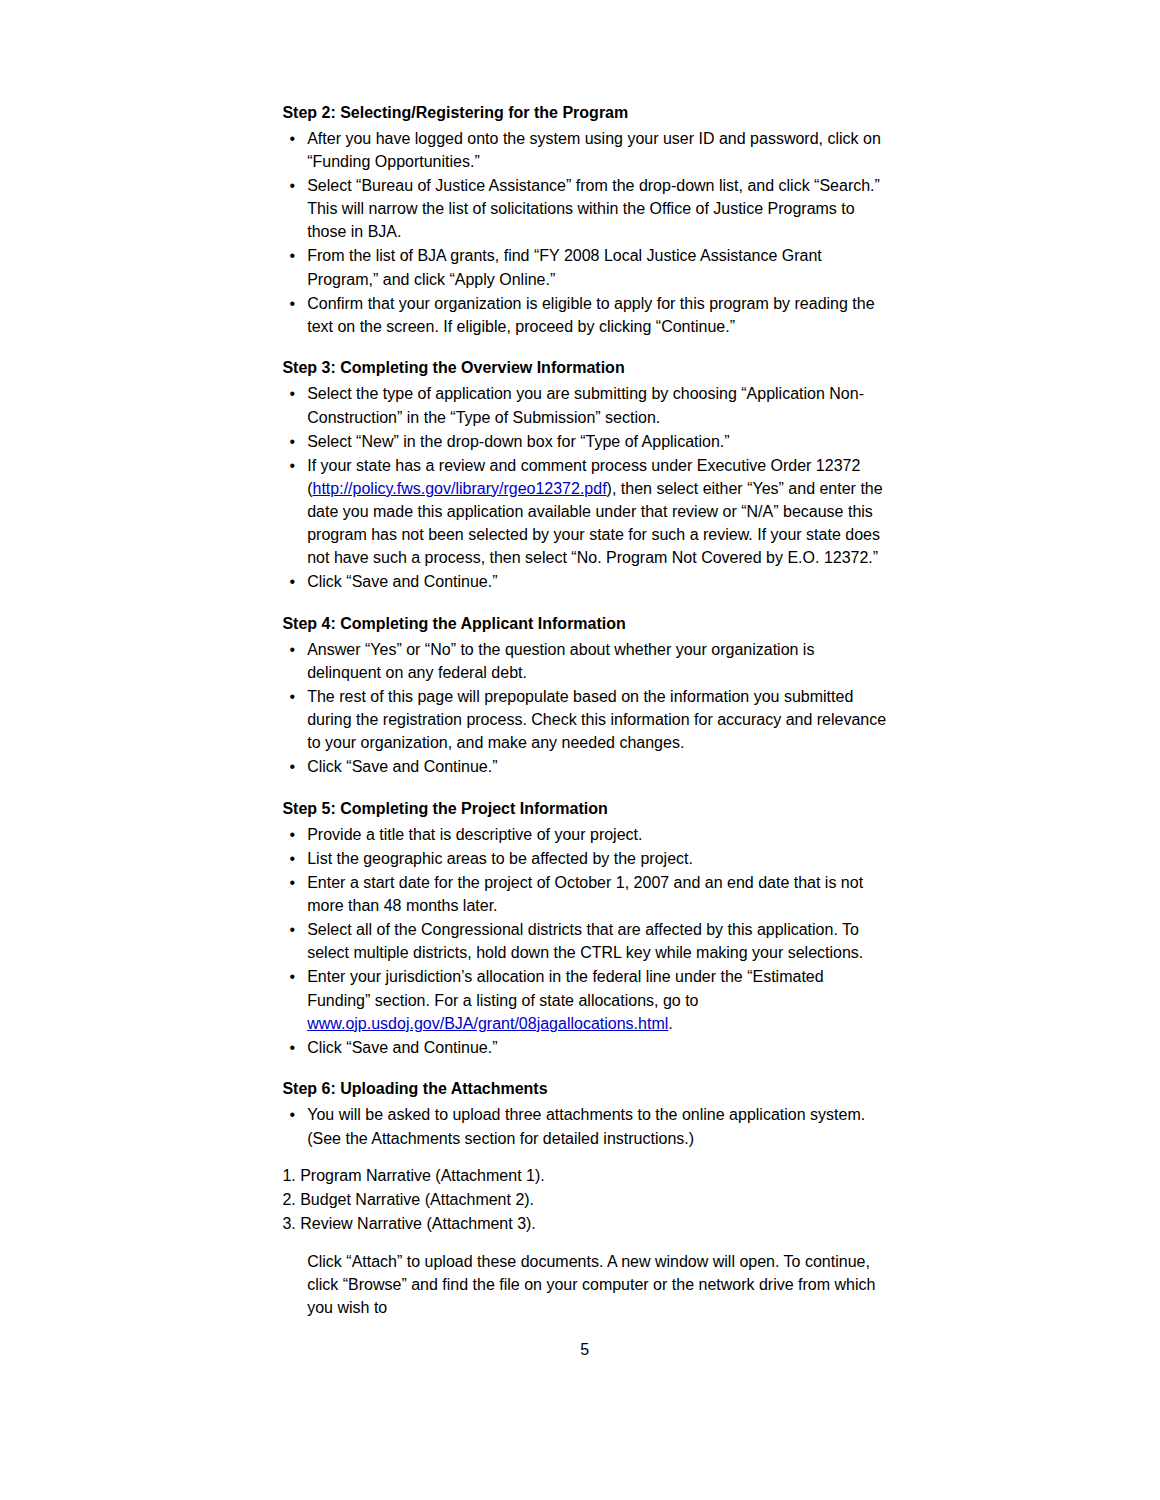Step 2: Selecting/Registering for the Program
After you have logged onto the system using your user ID and password, click on “Funding Opportunities.”
Select “Bureau of Justice Assistance” from the drop-down list, and click “Search.” This will narrow the list of solicitations within the Office of Justice Programs to those in BJA.
From the list of BJA grants, find “FY 2008 Local Justice Assistance Grant Program,” and click “Apply Online.”
Confirm that your organization is eligible to apply for this program by reading the text on the screen. If eligible, proceed by clicking “Continue.”
Step 3: Completing the Overview Information
Select the type of application you are submitting by choosing “Application Non-Construction” in the “Type of Submission” section.
Select “New” in the drop-down box for “Type of Application.”
If your state has a review and comment process under Executive Order 12372 (http://policy.fws.gov/library/rgeo12372.pdf), then select either “Yes” and enter the date you made this application available under that review or “N/A” because this program has not been selected by your state for such a review. If your state does not have such a process, then select “No. Program Not Covered by E.O. 12372.”
Click “Save and Continue.”
Step 4: Completing the Applicant Information
Answer “Yes” or “No” to the question about whether your organization is delinquent on any federal debt.
The rest of this page will prepopulate based on the information you submitted during the registration process. Check this information for accuracy and relevance to your organization, and make any needed changes.
Click “Save and Continue.”
Step 5: Completing the Project Information
Provide a title that is descriptive of your project.
List the geographic areas to be affected by the project.
Enter a start date for the project of October 1, 2007 and an end date that is not more than 48 months later.
Select all of the Congressional districts that are affected by this application. To select multiple districts, hold down the CTRL key while making your selections.
Enter your jurisdiction’s allocation in the federal line under the “Estimated Funding” section. For a listing of state allocations, go to www.ojp.usdoj.gov/BJA/grant/08jagallocations.html.
Click “Save and Continue.”
Step 6: Uploading the Attachments
You will be asked to upload three attachments to the online application system. (See the Attachments section for detailed instructions.)
1. Program Narrative (Attachment 1).
2. Budget Narrative (Attachment 2).
3. Review Narrative (Attachment 3).
Click “Attach” to upload these documents. A new window will open. To continue, click “Browse” and find the file on your computer or the network drive from which you wish to
5